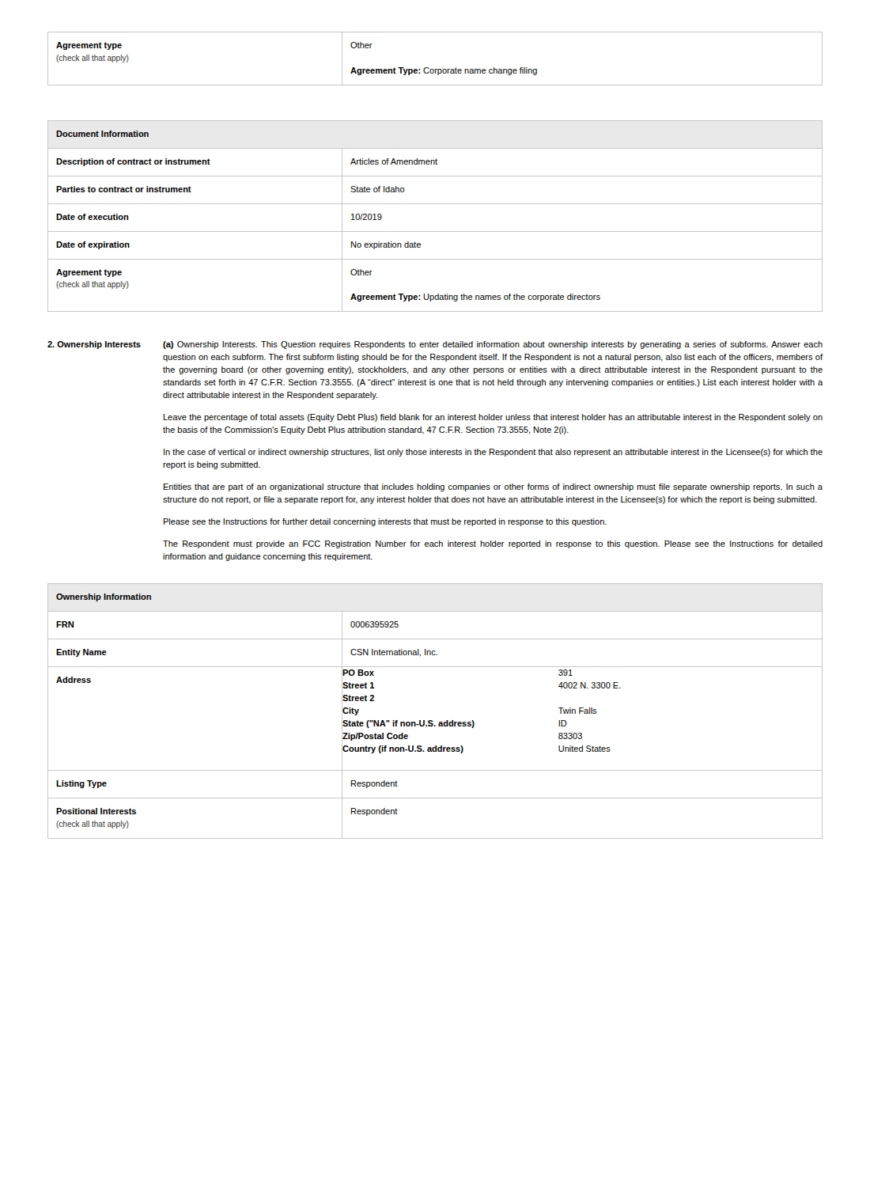| Agreement type (check all that apply) | Other Agreement Type: Corporate name change filing |
| Document Information |
| Description of contract or instrument | Articles of Amendment |
| Parties to contract or instrument | State of Idaho |
| Date of execution | 10/2019 |
| Date of expiration | No expiration date |
| Agreement type (check all that apply) | Other Agreement Type: Updating the names of the corporate directors |
2. Ownership Interests
(a) Ownership Interests. This Question requires Respondents to enter detailed information about ownership interests by generating a series of subforms. Answer each question on each subform. The first subform listing should be for the Respondent itself. If the Respondent is not a natural person, also list each of the officers, members of the governing board (or other governing entity), stockholders, and any other persons or entities with a direct attributable interest in the Respondent pursuant to the standards set forth in 47 C.F.R. Section 73.3555. (A “direct” interest is one that is not held through any intervening companies or entities.) List each interest holder with a direct attributable interest in the Respondent separately.
Leave the percentage of total assets (Equity Debt Plus) field blank for an interest holder unless that interest holder has an attributable interest in the Respondent solely on the basis of the Commission's Equity Debt Plus attribution standard, 47 C.F.R. Section 73.3555, Note 2(i).
In the case of vertical or indirect ownership structures, list only those interests in the Respondent that also represent an attributable interest in the Licensee(s) for which the report is being submitted.
Entities that are part of an organizational structure that includes holding companies or other forms of indirect ownership must file separate ownership reports. In such a structure do not report, or file a separate report for, any interest holder that does not have an attributable interest in the Licensee(s) for which the report is being submitted.
Please see the Instructions for further detail concerning interests that must be reported in response to this question.
The Respondent must provide an FCC Registration Number for each interest holder reported in response to this question. Please see the Instructions for detailed information and guidance concerning this requirement.
| Ownership Information |
| FRN | 0006395925 |
| Entity Name | CSN International, Inc. |
| Address | / PO Box / 391 / / Street 1 / 4002 N. 3300 E. / / Street 2 / / / City / Twin Falls / / State ("NA" if non-U.S. address) / ID / / Zip/Postal Code / 83303 / / Country (if non-U.S. address) / United States / |
| Listing Type | Respondent |
| Positional Interests (check all that apply) | Respondent |